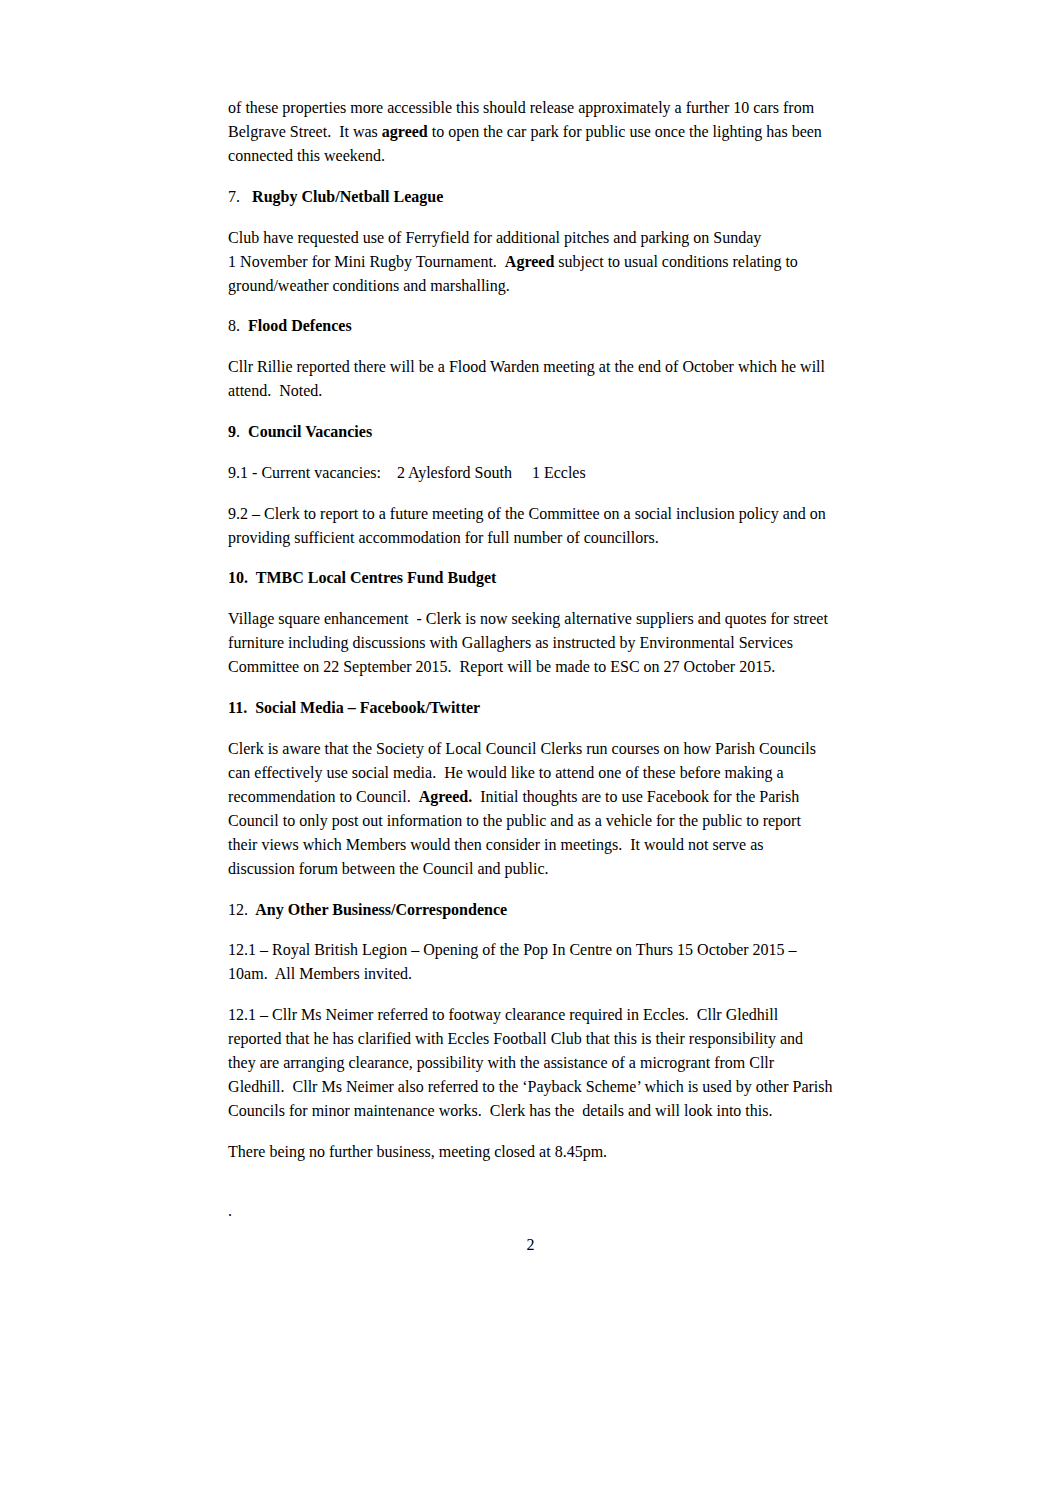of these properties more accessible this should release approximately a further 10 cars from Belgrave Street. It was agreed to open the car park for public use once the lighting has been connected this weekend.
7. Rugby Club/Netball League
Club have requested use of Ferryfield for additional pitches and parking on Sunday
1 November for Mini Rugby Tournament. Agreed subject to usual conditions relating to ground/weather conditions and marshalling.
8. Flood Defences
Cllr Rillie reported there will be a Flood Warden meeting at the end of October which he will attend. Noted.
9. Council Vacancies
9.1 - Current vacancies: 2 Aylesford South 1 Eccles
9.2 – Clerk to report to a future meeting of the Committee on a social inclusion policy and on providing sufficient accommodation for full number of councillors.
10. TMBC Local Centres Fund Budget
Village square enhancement - Clerk is now seeking alternative suppliers and quotes for street furniture including discussions with Gallaghers as instructed by Environmental Services Committee on 22 September 2015. Report will be made to ESC on 27 October 2015.
11. Social Media – Facebook/Twitter
Clerk is aware that the Society of Local Council Clerks run courses on how Parish Councils can effectively use social media. He would like to attend one of these before making a recommendation to Council. Agreed. Initial thoughts are to use Facebook for the Parish Council to only post out information to the public and as a vehicle for the public to report their views which Members would then consider in meetings. It would not serve as discussion forum between the Council and public.
12. Any Other Business/Correspondence
12.1 – Royal British Legion – Opening of the Pop In Centre on Thurs 15 October 2015 – 10am. All Members invited.
12.1 – Cllr Ms Neimer referred to footway clearance required in Eccles. Cllr Gledhill reported that he has clarified with Eccles Football Club that this is their responsibility and they are arranging clearance, possibility with the assistance of a microgrant from Cllr Gledhill. Cllr Ms Neimer also referred to the ‘Payback Scheme’ which is used by other Parish Councils for minor maintenance works. Clerk has the details and will look into this.
There being no further business, meeting closed at 8.45pm.
.
2